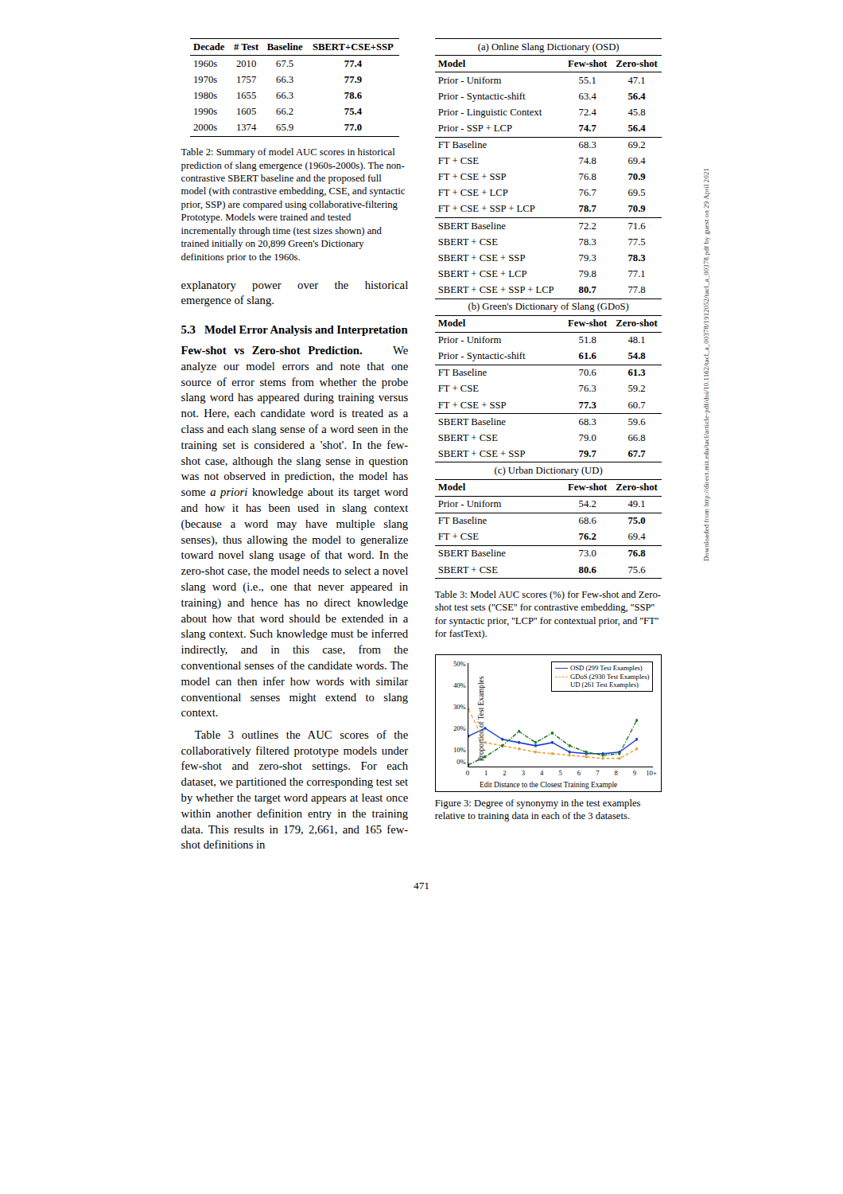Downloaded from http://direct.mit.edu/tacl/article-pdf/doi/10.1162/tacl_a_00378/1912052/tacl_a_00378.pdf by guest on 29 April 2021
| Decade | # Test | Baseline | SBERT+CSE+SSP |
| --- | --- | --- | --- |
| 1960s | 2010 | 67.5 | 77.4 |
| 1970s | 1757 | 66.3 | 77.9 |
| 1980s | 1655 | 66.3 | 78.6 |
| 1990s | 1605 | 66.2 | 75.4 |
| 2000s | 1374 | 65.9 | 77.0 |
Table 2: Summary of model AUC scores in historical prediction of slang emergence (1960s-2000s). The non-contrastive SBERT baseline and the proposed full model (with contrastive embedding, CSE, and syntactic prior, SSP) are compared using collaborative-filtering Prototype. Models were trained and tested incrementally through time (test sizes shown) and trained initially on 20,899 Green's Dictionary definitions prior to the 1960s.
explanatory power over the historical emergence of slang.
5.3 Model Error Analysis and Interpretation
Few-shot vs Zero-shot Prediction. We analyze our model errors and note that one source of error stems from whether the probe slang word has appeared during training versus not. Here, each candidate word is treated as a class and each slang sense of a word seen in the training set is considered a 'shot'. In the few-shot case, although the slang sense in question was not observed in prediction, the model has some a priori knowledge about its target word and how it has been used in slang context (because a word may have multiple slang senses), thus allowing the model to generalize toward novel slang usage of that word. In the zero-shot case, the model needs to select a novel slang word (i.e., one that never appeared in training) and hence has no direct knowledge about how that word should be extended in a slang context. Such knowledge must be inferred indirectly, and in this case, from the conventional senses of the candidate words. The model can then infer how words with similar conventional senses might extend to slang context.
Table 3 outlines the AUC scores of the collaboratively filtered prototype models under few-shot and zero-shot settings. For each dataset, we partitioned the corresponding test set by whether the target word appears at least once within another definition entry in the training data. This results in 179, 2,661, and 165 few-shot definitions in
| (a) Online Slang Dictionary (OSD) |
| Model | Few-shot | Zero-shot |
| Prior - Uniform | 55.1 | 47.1 |
| Prior - Syntactic-shift | 63.4 | 56.4 |
| Prior - Linguistic Context | 72.4 | 45.8 |
| Prior - SSP + LCP | 74.7 | 56.4 |
| FT Baseline | 68.3 | 69.2 |
| FT + CSE | 74.8 | 69.4 |
| FT + CSE + SSP | 76.8 | 70.9 |
| FT + CSE + LCP | 76.7 | 69.5 |
| FT + CSE + SSP + LCP | 78.7 | 70.9 |
| SBERT Baseline | 72.2 | 71.6 |
| SBERT + CSE | 78.3 | 77.5 |
| SBERT + CSE + SSP | 79.3 | 78.3 |
| SBERT + CSE + LCP | 79.8 | 77.1 |
| SBERT + CSE + SSP + LCP | 80.7 | 77.8 |
| (b) Green's Dictionary of Slang (GDoS) |
| Model | Few-shot | Zero-shot |
| Prior - Uniform | 51.8 | 48.1 |
| Prior - Syntactic-shift | 61.6 | 54.8 |
| FT Baseline | 70.6 | 61.3 |
| FT + CSE | 76.3 | 59.2 |
| FT + CSE + SSP | 77.3 | 60.7 |
| SBERT Baseline | 68.3 | 59.6 |
| SBERT + CSE | 79.0 | 66.8 |
| SBERT + CSE + SSP | 79.7 | 67.7 |
| (c) Urban Dictionary (UD) |
| Model | Few-shot | Zero-shot |
| Prior - Uniform | 54.2 | 49.1 |
| FT Baseline | 68.6 | 75.0 |
| FT + CSE | 76.2 | 69.4 |
| SBERT Baseline | 73.0 | 76.8 |
| SBERT + CSE | 80.6 | 75.6 |
Table 3: Model AUC scores (%) for Few-shot and Zero-shot test sets (''CSE'' for contrastive embedding, ''SSP'' for syntactic prior, ''LCP'' for contextual prior, and ''FT'' for fastText).
OSD (299 Test Examples)
GDoS (2930 Test Examples)
UD (261 Test Examples)
Proportion of Test Examples
50% 40% 30% 20% 10% 0%
0 1 2 3 4 5 6 7 8 9 10+
Edit Distance to the Closest Training Example
Figure 3: Degree of synonymy in the test examples relative to training data in each of the 3 datasets.
471